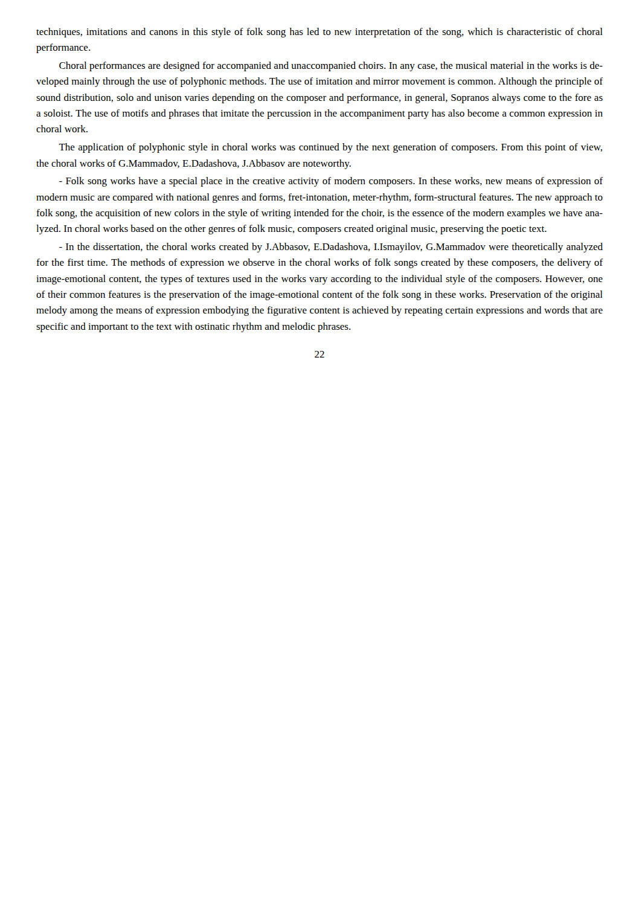techniques, imitations and canons in this style of folk song has led to new interpretation of the song, which is characteristic of choral performance.
Choral performances are designed for accompanied and unaccompanied choirs. In any case, the musical material in the works is developed mainly through the use of polyphonic methods. The use of imitation and mirror movement is common. Although the principle of sound distribution, solo and unison varies depending on the composer and performance, in general, Sopranos always come to the fore as a soloist. The use of motifs and phrases that imitate the percussion in the accompaniment party has also become a common expression in choral work.
The application of polyphonic style in choral works was continued by the next generation of composers. From this point of view, the choral works of G.Mammadov, E.Dadashova, J.Abbasov are noteworthy.
- Folk song works have a special place in the creative activity of modern composers. In these works, new means of expression of modern music are compared with national genres and forms, fret-intonation, meter-rhythm, form-structural features. The new approach to folk song, the acquisition of new colors in the style of writing intended for the choir, is the essence of the modern examples we have analyzed. In choral works based on the other genres of folk music, composers created original music, preserving the poetic text.
- In the dissertation, the choral works created by J.Abbasov, E.Dadashova, I.Ismayilov, G.Mammadov were theoretically analyzed for the first time. The methods of expression we observe in the choral works of folk songs created by these composers, the delivery of image-emotional content, the types of textures used in the works vary according to the individual style of the composers. However, one of their common features is the preservation of the image-emotional content of the folk song in these works. Preservation of the original melody among the means of expression embodying the figurative content is achieved by repeating certain expressions and words that are specific and important to the text with ostinatic rhythm and melodic phrases.
22